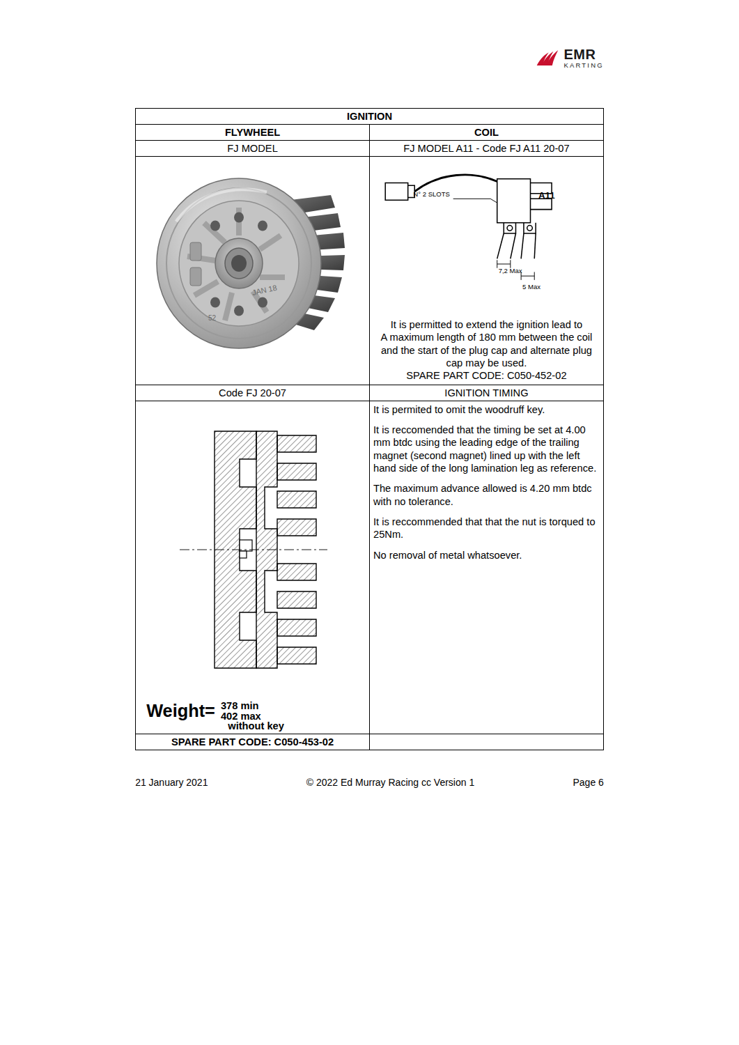EMR
KARTING
| IGNITION |
| FLYWHEEL | COIL |
| FJ MODEL | FJ MODEL A11 - Code FJ A11 20-07 |
| JAN 18 52 | N° 2 SLOTS A11 7,2 Max 5 Max It is permitted to extend the ignition lead to A maximum length of 180 mm between the coil and the start of the plug cap and alternate plug cap may be used. SPARE PART CODE: C050-452-02 |
| Code FJ 20-07 | IGNITION TIMING |
| Weight= 378 min 402 max without key | It is permited to omit the woodruff key. It is reccomended that the timing be set at 4.00 mm btdc using the leading edge of the trailing magnet (second magnet) lined up with the left hand side of the long lamination leg as reference. The maximum advance allowed is 4.20 mm btdc with no tolerance. It is reccommended that that the nut is torqued to 25Nm. No removal of metal whatsoever. |
| SPARE PART CODE: C050-453-02 | |
21 January 2021
© 2022 Ed Murray Racing cc Version 1
Page 6